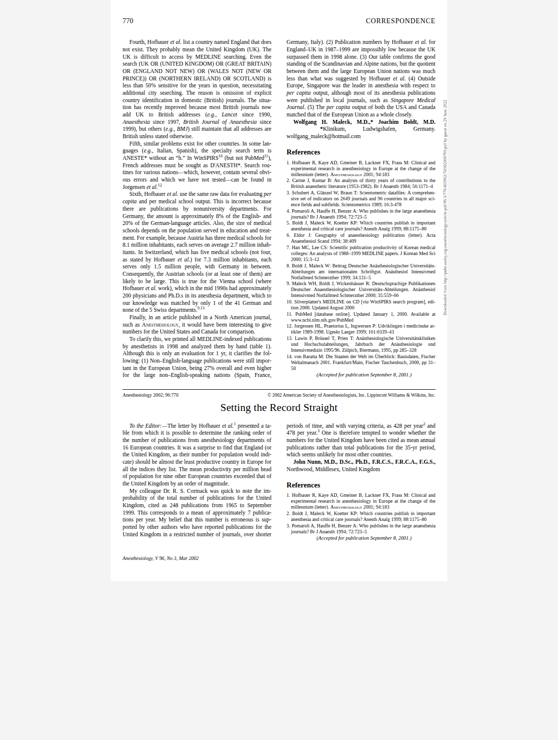Downloaded from http://pubs.asahq.org/anesthesiology/article-pdf/96/3/770/403962/7i0302000769.pdf by guest on 29 June 2022
770 CORRESPONDENCE
Fourth, Hofbauer et al. list a country named England that does not exist. They probably mean the United Kingdom (UK). The UK is difficult to access by MEDLINE searching. Even the search (UK OR (UNITED KINGDOM) OR (GREAT BRITAIN) OR (ENGLAND NOT NEW) OR (WALES NOT (NEW OR PRINCE)) OR (NORTHERN IRELAND) OR SCOTLAND) is less than 50% sensitive for the years in question, necessitating additional city searching. The reason is omission of explicit country identification in domestic (British) journals. The situation has recently improved because most British journals now add UK to British addresses (e.g., Lancet since 1990, Anaesthesia since 1997, British Journal of Anaesthesia since 1999), but others (e.g., BMJ) still maintain that all addresses are British unless stated otherwise.
Fifth, similar problems exist for other countries. In some languages (e.g., Italian, Spanish), the specialty search term is ANESTE* without an “h.” In WinSPIRS10 (but not PubMed11), French addresses must be sought as D'ANESTH*. Search routines for various nations—which, however, contain several obvious errors and which we have not tested—can be found in Jorgensen et al.12
Sixth, Hofbauer et al. use the same raw data for evaluating per capita and per medical school output. This is incorrect because there are publications by nonuniversity departments. For Germany, the amount is approximately 8% of the English- and 20% of the German-language articles. Also, the size of medical schools depends on the population served in education and treatment. For example, because Austria has three medical schools for 8.1 million inhabitants, each serves on average 2.7 million inhabitants. In Switzerland, which has five medical schools (not four, as stated by Hofbauer et al.) for 7.3 million inhabitants, each serves only 1.5 million people, with Germany in between. Consequently, the Austrian schools (or at least one of them) are likely to be large. This is true for the Vienna school (where Hofbauer et al. work), which in the mid 1990s had approximately 200 physicians and Ph.D.s in its anesthesia department, which to our knowledge was matched by only 1 of the 41 German and none of the 5 Swiss departments.9,13
Finally, in an article published in a North American journal, such as Anesthesiology, it would have been interesting to give numbers for the United States and Canada for comparison.
To clarify this, we printed all MEDLINE-indexed publications by anesthetists in 1998 and analyzed them by hand (table 1). Although this is only an evaluation for 1 yr, it clarifies the following: (1) Non–English-language publications were still important in the European Union, being 27% overall and even higher for the large non–English-speaking nations (Spain, France, Germany, Italy). (2) Publication numbers by Hofbauer et al. for England–UK in 1987–1999 are impossibly low because the UK surpassed them in 1998 alone. (3) Our table confirms the good standing of the Scandinavian and Alpine nations, but the quotient between them and the large European Union nations was much less than what was suggested by Hofbauer et al. (4) Outside Europe, Singapore was the leader in anesthesia with respect to per capita output, although most of its anesthesia publications were published in local journals, such as Singapore Medical Journal. (5) The per capita output of both the USA and Canada matched that of the European Union as a whole closely.
Wolfgang H. Maleck, M.D.,* Joachim Boldt, M.D. *Klinikum, Ludwigshafen, Germany. wolfgang_maleck@hotmail.com
References
1. Hofbauer R, Kaye AD, Gmeiner B, Lackner FX, Frass M: Clinical and experimental research in anesthesiology in Europe at the change of the millennium (letter). Anesthesiology 2001; 94:183
2. Carnie J, Kumar B: An analysis of thirty years of contributions to the British anaesthetic literature (1953-1982). Br J Anaesth 1984; 56:1171–4
3. Schubert A, Glänzel W, Braun T: Scientometric datafiles: A comprehensive set of indicators on 2649 journals and 96 countries in all major science fields and subfields. Scientometrics 1989; 16:3-478
4. Pomaroli A, Hauffe H, Benzer A: Who publishes in the large anaesthesia journals? Br J Anaesth 1994; 72:723–5
5. Boldt J, Maleck W, Koetter KP: Which countries publish in important anesthesia and critical care journals? Anesth Analg 1999; 88:1175–80
6. Eldor J: Geography of anaesthesiology publication (letter). Acta Anaesthesiol Scand 1994; 38:409
7. Han MC, Lee CS: Scientific publication productivity of Korean medical colleges: An analysis of 1988–1999 MEDLINE papers. J Korean Med Sci 2000; 15:3–12
8. Boldt J, Maleck W: Beitrag Deutscher Anästhesiologischer Universitäts-Abteilungen am internationalen Schriftgut. Anästhesiol Intensivmed Notfallmed Schmerzther 1999; 34:131–5
9. Maleck WH, Boldt J, Wickenhäuser R: Deutschsprachige Publikationen Deutscher Anaesthesiologischer Universitäts-Abteilungen. Anästhesiol Intensivmed Notfallmed Schmerzther 2000; 35:559–66
10. Silverplatter's MEDLINE on CD [via WinSPIRS search program], edition 2000. Updated August 2000
11. PubMed [database online]. Updated January 1, 2000. Available at www.ncbi.nlm.nih.gov/PubMed
12. Jorgensen HL, Praetorius L, Ingwersen P: Udviklingen i medicinske artikler 1989-1998. Ugeskr Laeger 1999; 161:6339–43
13. Lawin P, Brüssel T, Prien T: Anästhesiologische Universitätskliniken und Hochschulabteilungen, Jahrbuch der Anästhesiologie und Intensivmedizin 1995/96. Zülpich, Biermann, 1995, pp 285–328
14. von Baratta M: Die Staaten der Welt im Überblick: Basisdaten, Fischer Weltalmanach 2001. Frankfurt/Main, Fischer Taschenbuch, 2000, pp 31–50
(Accepted for publication September 8, 2001.)
Anesthesiology 2002; 96:770 © 2002 American Society of Anesthesiologists, Inc. Lippincott Williams & Wilkins, Inc.
Setting the Record Straight
To the Editor:—The letter by Hofbauer et al.1 presented a table from which it is possible to determine the ranking order of the number of publications from anesthesiology departments of 16 European countries. It was a surprise to find that England (or the United Kingdom, as their number for population would indicate) should be almost the least productive country in Europe for all the indices they list. The mean productivity per million head of population for nine other European countries exceeded that of the United Kingdom by an order of magnitude.
My colleague Dr. R. S. Cormack was quick to note the improbability of the total number of publications for the United Kingdom, cited as 248 publications from 1965 to September 1999. This corresponds to a mean of approximately 7 publications per year. My belief that this number is erroneous is supported by other authors who have reported publications for the United Kingdom in a restricted number of journals, over shorter periods of time, and with varying criteria, as 428 per year2 and 478 per year.3 One is therefore tempted to wonder whether the numbers for the United Kingdom have been cited as mean annual publications rather than total publications for the 35-yr period, which seems unlikely for most other countries.
John Nunn, M.D., D.Sc., Ph.D., F.R.C.S., F.R.C.A., F.G.S., Northwood, Middlesex, United Kingdom
References
1. Hofbauer R, Kaye AD, Gmeiner B, Lackner FX, Frass M: Clinical and experimental research in anesthesiology in Europe at the change of the millennium (letter). Anesthesiology 2001; 94:183
2. Boldt J, Maleck W, Koetter KP: Which countries publish in important anesthesia and critical care journals? Anesth Analg 1999; 88:1175–80
3. Pomaroli A, Hauffe H, Benzer A: Who publishes in the large anaesthesia journals? Br J Anaesth 1994; 72:723–5
(Accepted for publication September 8, 2001.)
Anesthesiology, V 96, No 3, Mar 2002